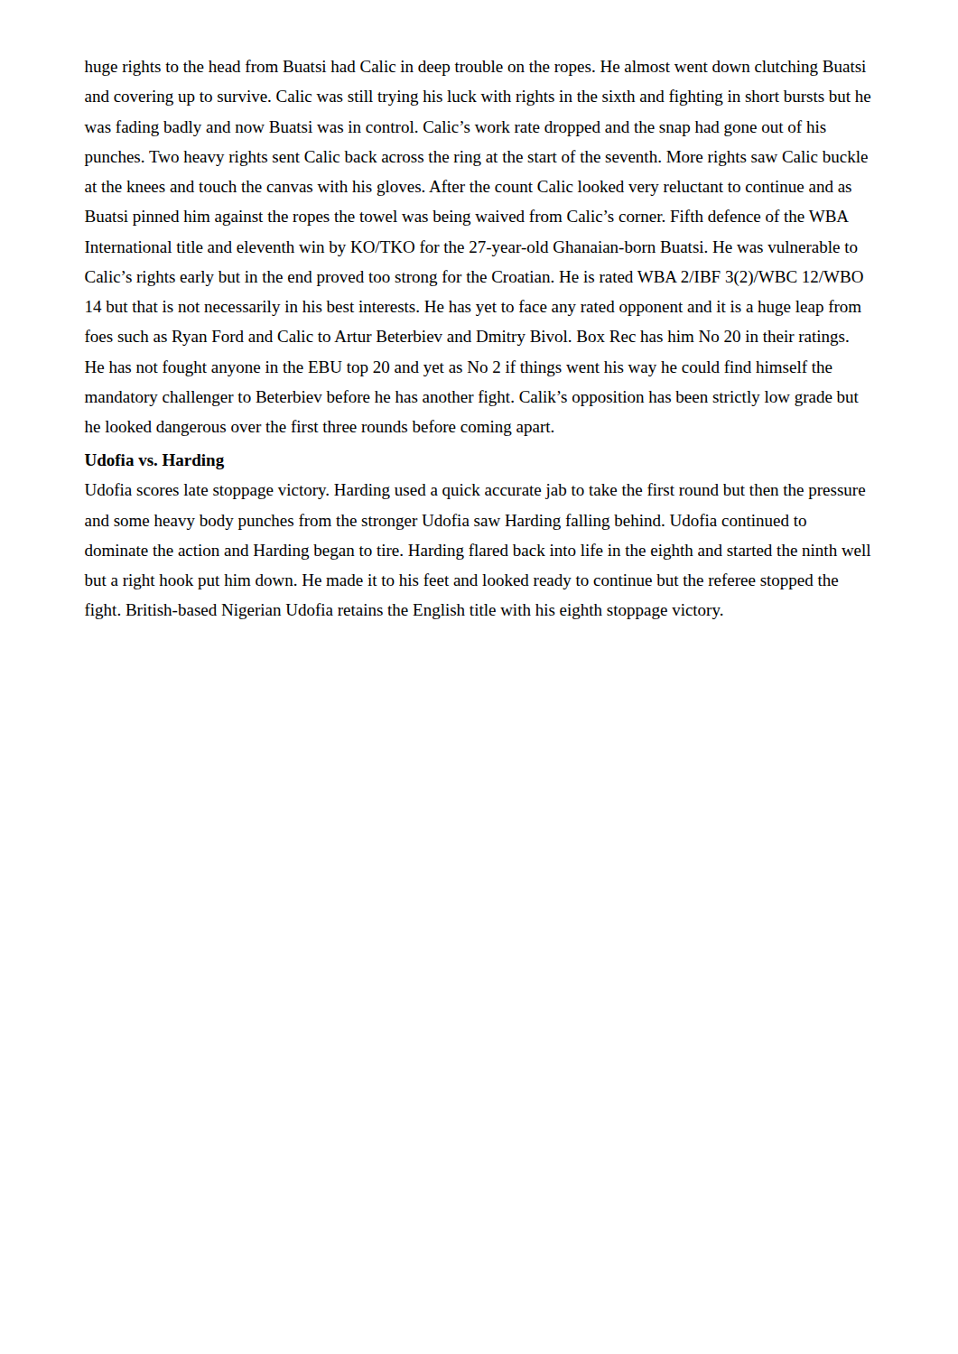huge rights to the head from Buatsi had Calic in deep trouble on the ropes. He almost went down clutching Buatsi and covering up to survive. Calic was still trying his luck with rights in the sixth and fighting in short bursts but he was fading badly and now Buatsi was in control. Calic’s work rate dropped and the snap had gone out of his punches. Two heavy rights sent Calic back across the ring at the start of the seventh. More rights saw Calic buckle at the knees and touch the canvas with his gloves. After the count Calic looked very reluctant to continue and as Buatsi pinned him against the ropes the towel was being waived from Calic’s corner. Fifth defence of the WBA International title and eleventh win by KO/TKO for the 27-year-old Ghanaian-born Buatsi. He was vulnerable to Calic’s rights early but in the end proved too strong for the Croatian. He is rated WBA 2/IBF 3(2)/WBC 12/WBO 14 but that is not necessarily in his best interests. He has yet to face any rated opponent and it is a huge leap from foes such as Ryan Ford and Calic to Artur Beterbiev and Dmitry Bivol. Box Rec has him No 20 in their ratings. He has not fought anyone in the EBU top 20 and yet as No 2 if things went his way he could find himself the mandatory challenger to Beterbiev before he has another fight. Calik’s opposition has been strictly low grade but he looked dangerous over the first three rounds before coming apart.
Udofia vs. Harding
Udofia scores late stoppage victory. Harding used a quick accurate jab to take the first round but then the pressure and some heavy body punches from the stronger Udofia saw Harding falling behind. Udofia continued to dominate the action and Harding began to tire. Harding flared back into life in the eighth and started the ninth well but a right hook put him down. He made it to his feet and looked ready to continue but the referee stopped the fight. British-based Nigerian Udofia retains the English title with his eighth stoppage victory.